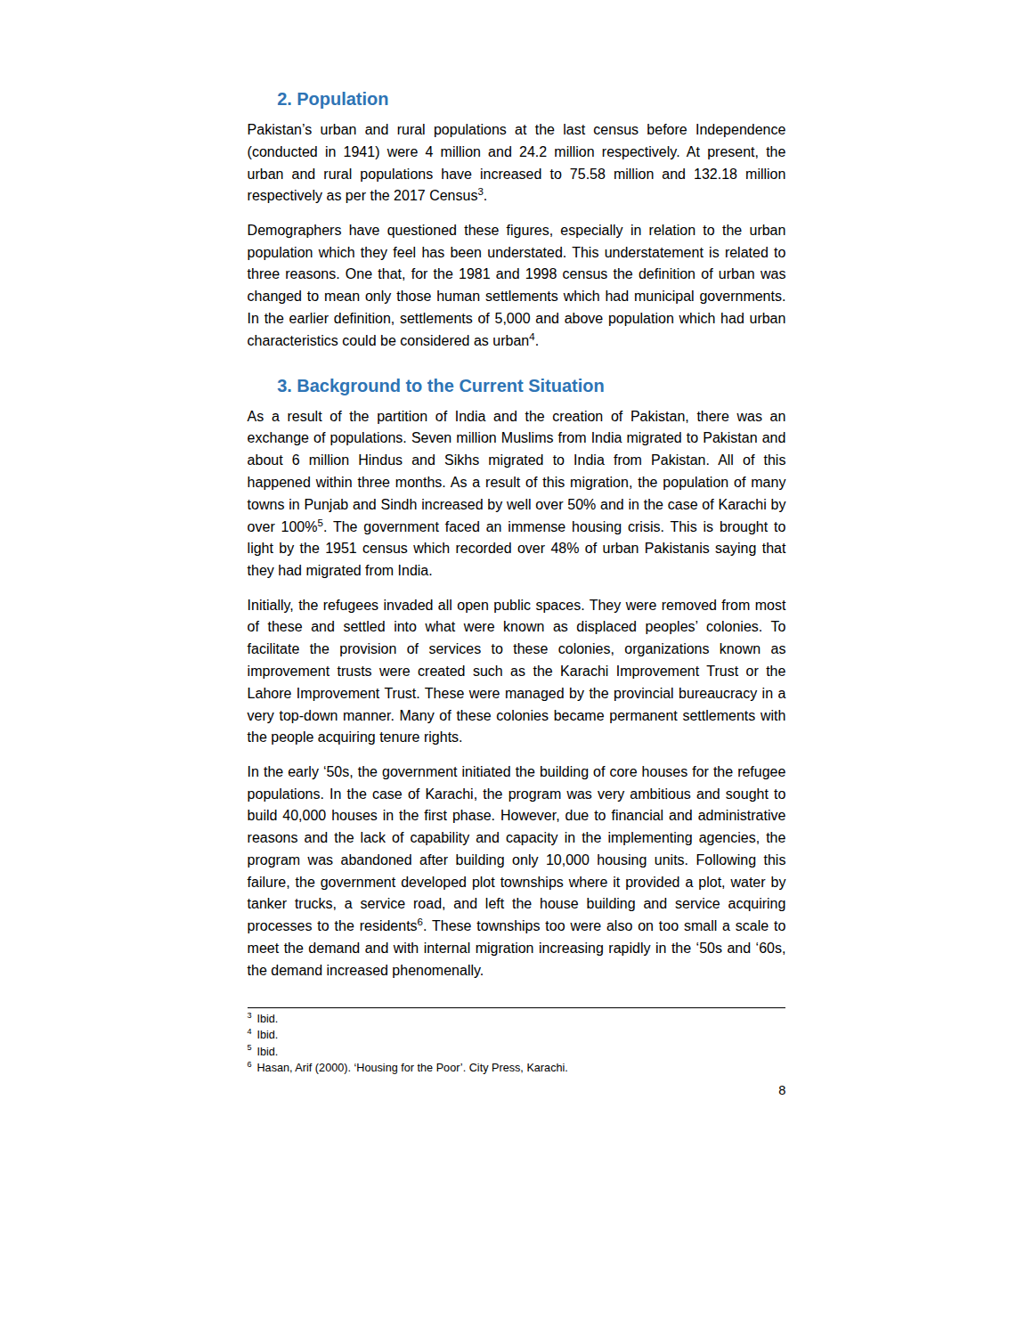2. Population
Pakistan’s urban and rural populations at the last census before Independence (conducted in 1941) were 4 million and 24.2 million respectively. At present, the urban and rural populations have increased to 75.58 million and 132.18 million respectively as per the 2017 Census3.
Demographers have questioned these figures, especially in relation to the urban population which they feel has been understated. This understatement is related to three reasons. One that, for the 1981 and 1998 census the definition of urban was changed to mean only those human settlements which had municipal governments. In the earlier definition, settlements of 5,000 and above population which had urban characteristics could be considered as urban4.
3. Background to the Current Situation
As a result of the partition of India and the creation of Pakistan, there was an exchange of populations. Seven million Muslims from India migrated to Pakistan and about 6 million Hindus and Sikhs migrated to India from Pakistan. All of this happened within three months. As a result of this migration, the population of many towns in Punjab and Sindh increased by well over 50% and in the case of Karachi by over 100%5. The government faced an immense housing crisis. This is brought to light by the 1951 census which recorded over 48% of urban Pakistanis saying that they had migrated from India.
Initially, the refugees invaded all open public spaces. They were removed from most of these and settled into what were known as displaced peoples’ colonies. To facilitate the provision of services to these colonies, organizations known as improvement trusts were created such as the Karachi Improvement Trust or the Lahore Improvement Trust. These were managed by the provincial bureaucracy in a very top-down manner. Many of these colonies became permanent settlements with the people acquiring tenure rights.
In the early ‘50s, the government initiated the building of core houses for the refugee populations. In the case of Karachi, the program was very ambitious and sought to build 40,000 houses in the first phase. However, due to financial and administrative reasons and the lack of capability and capacity in the implementing agencies, the program was abandoned after building only 10,000 housing units. Following this failure, the government developed plot townships where it provided a plot, water by tanker trucks, a service road, and left the house building and service acquiring processes to the residents6. These townships too were also on too small a scale to meet the demand and with internal migration increasing rapidly in the ‘50s and ‘60s, the demand increased phenomenally.
3 Ibid.
4 Ibid.
5 Ibid.
6 Hasan, Arif (2000). ‘Housing for the Poor’. City Press, Karachi.
8